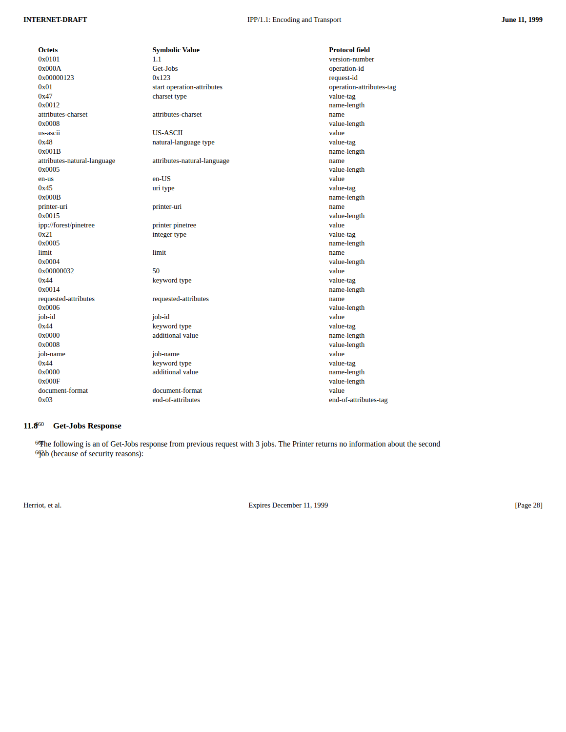INTERNET-DRAFT IPP/1.1: Encoding and Transport June 11, 1999
| Octets | Symbolic Value | Protocol field |
| --- | --- | --- |
| 0x0101 | 1.1 | version-number |
| 0x000A | Get-Jobs | operation-id |
| 0x00000123 | 0x123 | request-id |
| 0x01 | start operation-attributes | operation-attributes-tag |
| 0x47 | charset type | value-tag |
| 0x0012 | | name-length |
| attributes-charset | attributes-charset | name |
| 0x0008 | | value-length |
| us-ascii | US-ASCII | value |
| 0x48 | natural-language type | value-tag |
| 0x001B | | name-length |
| attributes-natural-language | attributes-natural-language | name |
| 0x0005 | | value-length |
| en-us | en-US | value |
| 0x45 | uri type | value-tag |
| 0x000B | | name-length |
| printer-uri | printer-uri | name |
| 0x0015 | | value-length |
| ipp://forest/pinetree | printer pinetree | value |
| 0x21 | integer type | value-tag |
| 0x0005 | | name-length |
| limit | limit | name |
| 0x0004 | | value-length |
| 0x00000032 | 50 | value |
| 0x44 | keyword type | value-tag |
| 0x0014 | | name-length |
| requested-attributes | requested-attributes | name |
| 0x0006 | | value-length |
| job-id | job-id | value |
| 0x44 | keyword type | value-tag |
| 0x0000 | additional value | name-length |
| 0x0008 | | value-length |
| job-name | job-name | value |
| 0x44 | keyword type | value-tag |
| 0x0000 | additional value | name-length |
| 0x000F | | value-length |
| document-format | document-format | value |
| 0x03 | end-of-attributes | end-of-attributes-tag |
660
11.8 Get-Jobs Response
661
The following is an of Get-Jobs response from previous request with 3 jobs. The Printer returns no information about the second
662
job (because of security reasons):
Herriot, et al. Expires December 11, 1999 [Page 28]